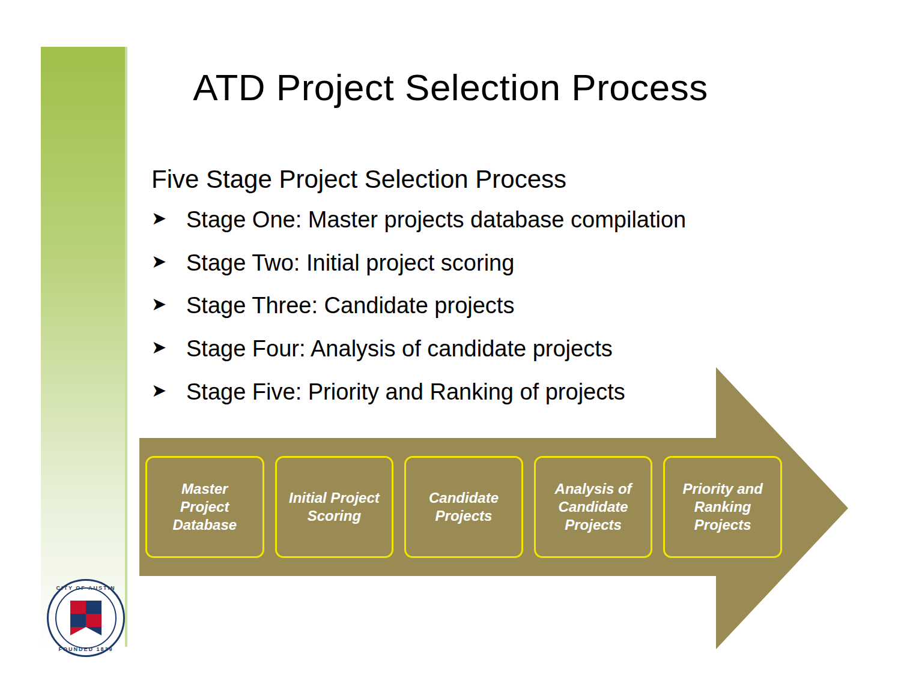ATD Project Selection Process
Five Stage Project Selection Process
Stage One: Master projects database compilation
Stage Two: Initial project scoring
Stage Three: Candidate projects
Stage Four: Analysis of candidate projects
Stage Five: Priority and Ranking of projects
Master
Project
Database
Initial Project
Scoring
Candidate
Projects
Analysis of
Candidate
Projects
Priority and
Ranking
Projects
CITY OF AUSTIN
FOUNDED 1839